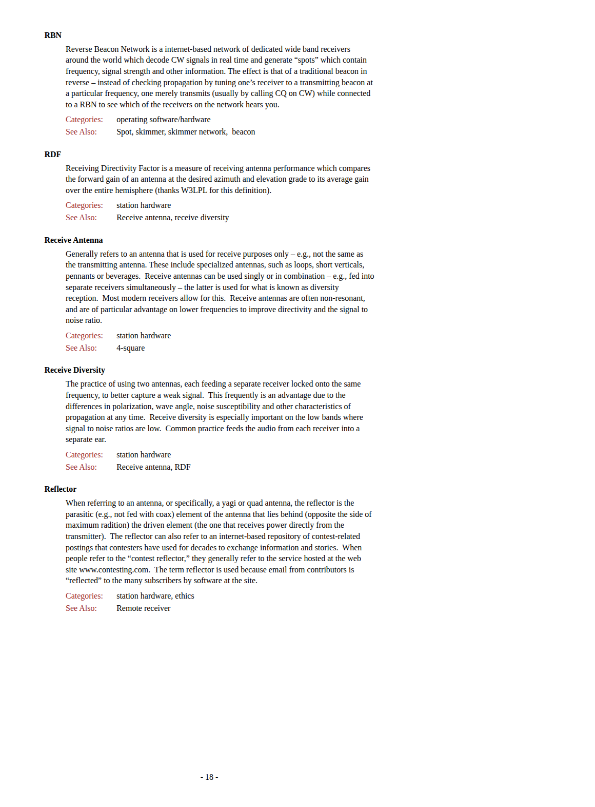RBN
Reverse Beacon Network is a internet-based network of dedicated wide band receivers around the world which decode CW signals in real time and generate “spots” which contain frequency, signal strength and other information. The effect is that of a traditional beacon in reverse – instead of checking propagation by tuning one’s receiver to a transmitting beacon at a particular frequency, one merely transmits (usually by calling CQ on CW) while connected to a RBN to see which of the receivers on the network hears you.
Categories: operating software/hardware
See Also: Spot, skimmer, skimmer network, beacon
RDF
Receiving Directivity Factor is a measure of receiving antenna performance which compares the forward gain of an antenna at the desired azimuth and elevation grade to its average gain over the entire hemisphere (thanks W3LPL for this definition).
Categories: station hardware
See Also: Receive antenna, receive diversity
Receive Antenna
Generally refers to an antenna that is used for receive purposes only – e.g., not the same as the transmitting antenna. These include specialized antennas, such as loops, short verticals, pennants or beverages. Receive antennas can be used singly or in combination – e.g., fed into separate receivers simultaneously – the latter is used for what is known as diversity reception. Most modern receivers allow for this. Receive antennas are often non-resonant, and are of particular advantage on lower frequencies to improve directivity and the signal to noise ratio.
Categories: station hardware
See Also: 4-square
Receive Diversity
The practice of using two antennas, each feeding a separate receiver locked onto the same frequency, to better capture a weak signal. This frequently is an advantage due to the differences in polarization, wave angle, noise susceptibility and other characteristics of propagation at any time. Receive diversity is especially important on the low bands where signal to noise ratios are low. Common practice feeds the audio from each receiver into a separate ear.
Categories: station hardware
See Also: Receive antenna, RDF
Reflector
When referring to an antenna, or specifically, a yagi or quad antenna, the reflector is the parasitic (e.g., not fed with coax) element of the antenna that lies behind (opposite the side of maximum radition) the driven element (the one that receives power directly from the transmitter). The reflector can also refer to an internet-based repository of contest-related postings that contesters have used for decades to exchange information and stories. When people refer to the “contest reflector,” they generally refer to the service hosted at the web site www.contesting.com. The term reflector is used because email from contributors is “reflected” to the many subscribers by software at the site.
Categories: station hardware, ethics
See Also: Remote receiver
- 18 -